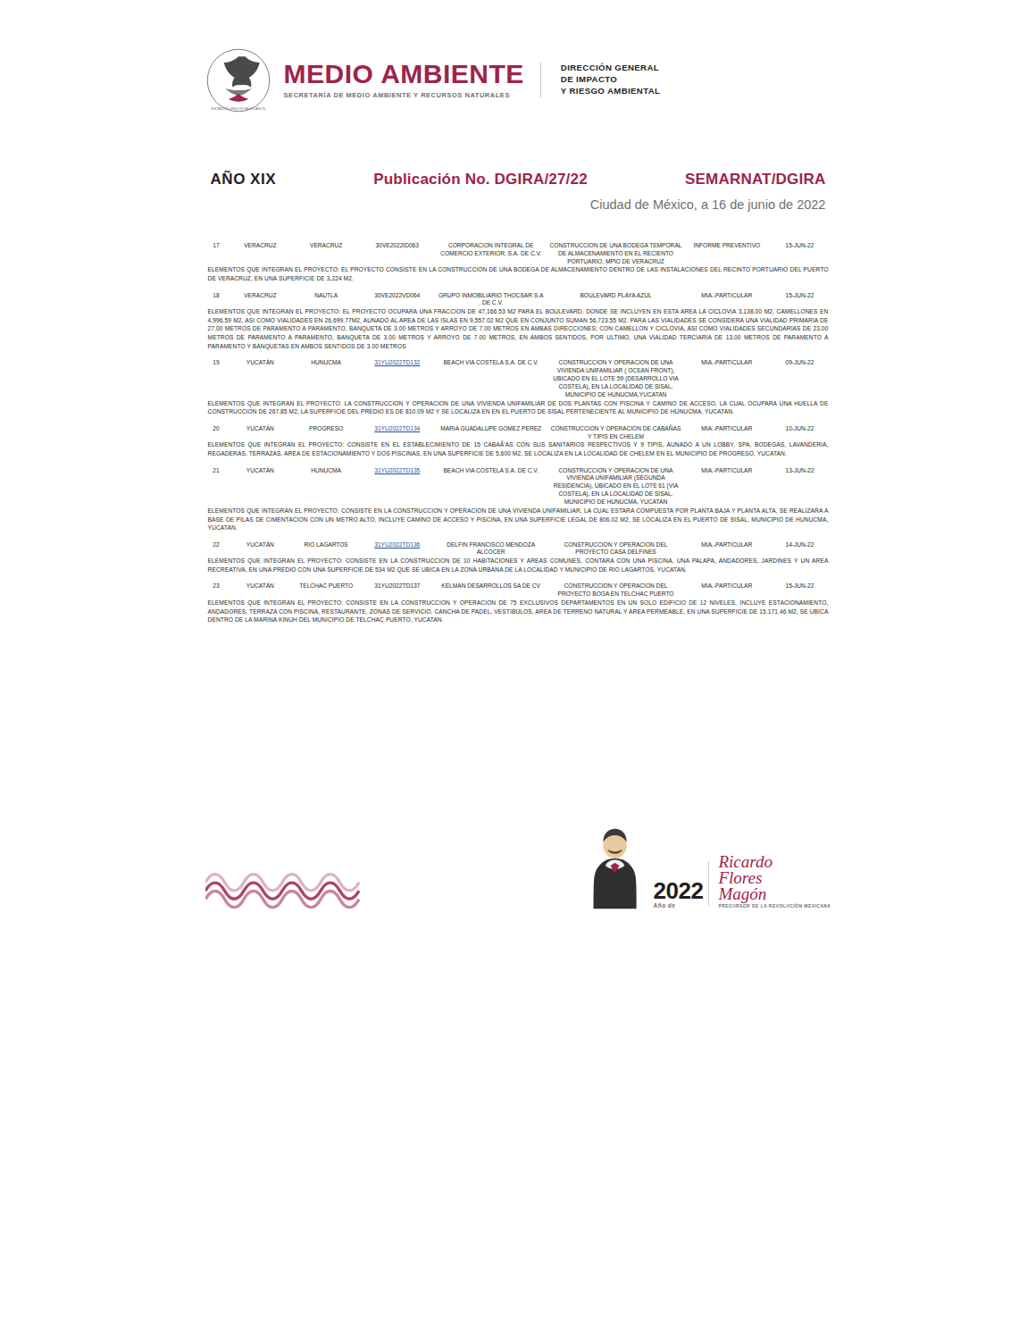ESTADOS UNIDOS MEXICANOS
MEDIO AMBIENTE
Secretaría de Medio Ambiente y Recursos Naturales
Dirección General
de Impacto
y Riesgo Ambiental
AÑO XIX
Publicación No. DGIRA/27/22
SEMARNAT/DGIRA
Ciudad de México, a 16 de junio de 2022
| 17 | VERACRUZ | VERACRUZ | 30VE2022ID063 | CORPORACION INTEGRAL DE COMERCIO EXTERIOR, S.A. DE C.V. | CONSTRUCCION DE UNA BODEGA TEMPORAL DE ALMACENAMIENTO EN EL RECIENTO PORTUARIO, MPIO DE VERACRUZ | INFORME PREVENTIVO | 15-JUN-22 |
| ELEMENTOS QUE INTEGRAN EL PROYECTO: EL PROYECTO CONSISTE EN LA CONSTRUCCION DE UNA BODEGA DE ALMACENAMIENTO DENTRO DE LAS INSTALACIONES DEL RECINTO PORTUARIO DEL PUERTO DE VERACRUZ, EN UNA SUPERFICIE DE 3,224 M2. |
| 18 | VERACRUZ | NAUTLA | 30VE2022VD064 | GRUPO INMOBILIARIO THOCSAR S.A . DE C.V. | BOULEVARD PLAYA AZUL | MIA.-PARTICULAR | 15-JUN-22 |
| ELEMENTOS QUE INTEGRAN EL PROYECTO: EL PROYECTO OCUPARA UNA FRACCION DE 47,166.53 M2 PARA EL BOULEVARD, DONDE SE INCLUYEN EN ESTA AREA LA CICLOVIA 3,138.00 M2, CAMELLONES EN 4,996.59 M2, ASI COMO VIALIDADES EN 26,699.77M2, AUNADO AL AREA DE LAS ISLAS EN 9,557.02 M2 QUE EN CONJUNTO SUMAN 56,723.55 M2. PARA LAS VIALIDADES SE CONSIDERA UNA VIALIDAD PRIMARIA DE 27.00 METROS DE PARAMENTO A PARAMENTO, BANQUETA DE 3.00 METROS Y ARROYO DE 7.00 METROS EN AMBAS DIRECCIONES; CON CAMELLON Y CICLOVIA, ASI COMO VIALIDADES SECUNDARIAS DE 23.00 METROS DE PARAMENTO A PARAMENTO, BANQUETA DE 3.00 METROS Y ARROYO DE 7.00 METROS, EN AMBOS SENTIDOS, POR ULTIMO, UNA VIALIDAD TERCIARIA DE 13.00 METROS DE PARAMENTO A PARAMENTO Y BANQUETAS EN AMBOS SENTIDOS DE 3.00 METROS |
| 19 | YUCATÁN | HUNUCMA | 31YU2022TD132 | BEACH VIA COSTELA S.A. DE C.V. | CONSTRUCCION Y OPERACION DE UNA VIVIENDA UNIFAMILIAR ( OCEAN FRONT), UBICADO EN EL LOTE 59 (DESARROLLO VIA COSTELA), EN LA LOCALIDAD DE SISAL, MUNICIPIO DE HUNUCMA,YUCATAN | MIA.-PARTICULAR | 09-JUN-22 |
| ELEMENTOS QUE INTEGRAN EL PROYECTO: LA CONSTRUCCION Y OPERACION DE UNA VIVIENDA UNIFAMILIAR DE DOS PLANTAS CON PISCINA Y CAMINO DE ACCESO, LA CUAL OCUPARA UNA HUELLA DE CONSTRUCCION DE 267.85 M2, LA SUPERFICIE DEL PREDIO ES DE 810.09 M2 Y SE LOCALIZA EN EN EL PUERTO DE SISAL PERTENECIENTE AL MUNICIPIO DE HUNUCMA, YUCATAN. |
| 20 | YUCATÁN | PROGRESO | 31YU2022TD134 | MARIA GUADALUPE GOMEZ PEREZ | CONSTRUCCION Y OPERACION DE CABAÑAS Y TIPIS EN CHELEM | MIA.-PARTICULAR | 10-JUN-22 |
| ELEMENTOS QUE INTEGRAN EL PROYECTO: CONSISTE EN EL ESTABLECIMIENTO DE 15 CABAÃ'AS CON SUS SANITARIOS RESPECTIVOS Y 9 TIPIS, AUNADO A UN LOBBY, SPA, BODEGAS, LAVANDERIA, REGADERAS, TERRAZAS, AREA DE ESTACIONAMIENTO Y DOS PISCINAS, EN UNA SUPERFICIE DE 5,600 M2, SE LOCALIZA EN LA LOCALIDAD DE CHELEM EN EL MUNICIPIO DE PROGRESO, YUCATAN. |
| 21 | YUCATÁN | HUNUCMA | 31YU2022TD135 | BEACH VIA COSTELA S.A. DE C.V. | CONSTRUCCION Y OPERACION DE UNA VIVIENDA UNIFAMILIAR (SEGUNDA RESIDENCIA), UBICADO EN EL LOTE 61 (VIA COSTELA), EN LA LOCALIDAD DE SISAL, MUNICIPIO DE HUNUCMA, YUCATAN | MIA.-PARTICULAR | 13-JUN-22 |
| ELEMENTOS QUE INTEGRAN EL PROYECTO: CONSISTE EN LA CONSTRUCCION Y OPERACION DE UNA VIVIENDA UNIFAMILIAR, LA CUAL ESTARA COMPUESTA POR PLANTA BAJA Y PLANTA ALTA, SE REALIZARA A BASE DE PILAS DE CIMENTACION CON UN METRO ALTO, INCLUYE CAMINO DE ACCESO Y PISCINA, EN UNA SUPERFICIE LEGAL DE 806.02 M2, SE LOCALIZA EN EL PUERTO DE SISAL, MUNICIPIO DE HUNUCMA, YUCATAN. |
| 22 | YUCATÁN | RIO LAGARTOS | 31YU2022TD136 | DELFIN FRANCISCO MENDOZA ALCOCER | CONSTRUCCION Y OPERACION DEL PROYECTO CASA DELFINES | MIA.-PARTICULAR | 14-JUN-22 |
| ELEMENTOS QUE INTEGRAN EL PROYECTO: CONSISTE EN LA CONSTRUCCION DE 10 HABITACIONES Y AREAS COMUNES, CONTARA CON UNA PISCINA, UNA PALAPA, ANDADORES, JARDINES Y UN AREA RECREATIVA, EN UNA PREDIO CON UNA SUPERFICIE DE 534 M2 QUE SE UBICA EN LA ZONA URBANA DE LA LOCALIDAD Y MUNICIPIO DE RIO LAGARTOS, YUCATAN. |
| 23 | YUCATÁN | TELCHAC PUERTO | 31YU2022TD137 | KELMAN DESARROLLOS SA DE CV | CONSTRUCCION Y OPERACION DEL PROYECTO BOGA EN TELCHAC PUERTO | MIA.-PARTICULAR | 15-JUN-22 |
| ELEMENTOS QUE INTEGRAN EL PROYECTO: CONSISTE EN LA CONSTRUCCION Y OPERACION DE 75 EXCLUSIVOS DEPARTAMENTOS EN UN SOLO EDIFICIO DE 12 NIVELES, INCLUYE ESTACIONAMIENTO, ANDADORES, TERRAZA CON PISCINA, RESTAURANTE, ZONAS DE SERVICIO, CANCHA DE PADEL, VESTIBULOS, AREA DE TERRENO NATURAL Y AREA PERMEABLE, EN UNA SUPERFICIE DE 15,171.46 M2, SE UBICA DENTRO DE LA MARINA KINUH DEL MUNICIPIO DE TELCHAC PUERTO, YUCATAN. |
2022Año de
Ricardo Flores Magón
Precursor de la Revolución Mexicana